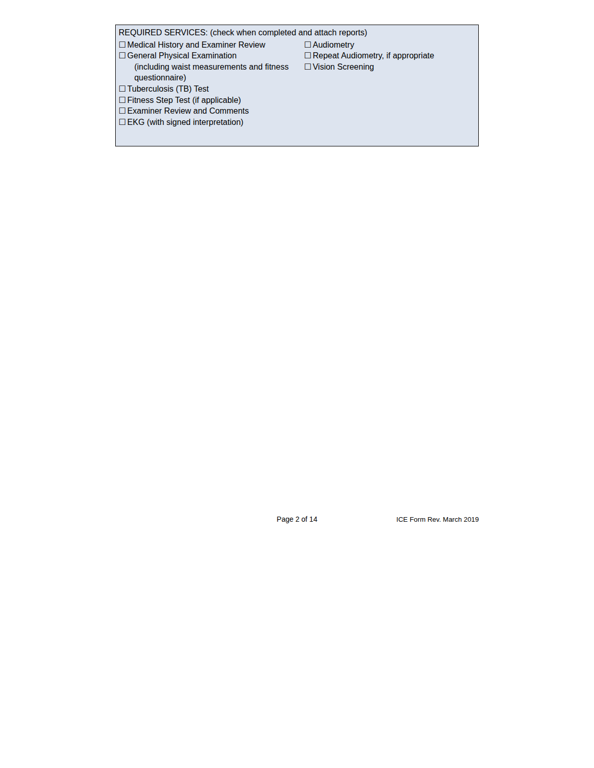REQUIRED SERVICES: (check when completed and attach reports)
| ☐ Medical History and Examiner Review | ☐ Audiometry |
| ☐ General Physical Examination (including waist measurements and fitness questionnaire) | ☐ Repeat Audiometry, if appropriate ☐ Vision Screening |
| ☐ Tuberculosis (TB) Test | |
| ☐ Fitness Step Test (if applicable) | |
| ☐ Examiner Review and Comments | |
| ☐ EKG (with signed interpretation) | |
Page 2 of 14
ICE Form Rev. March 2019